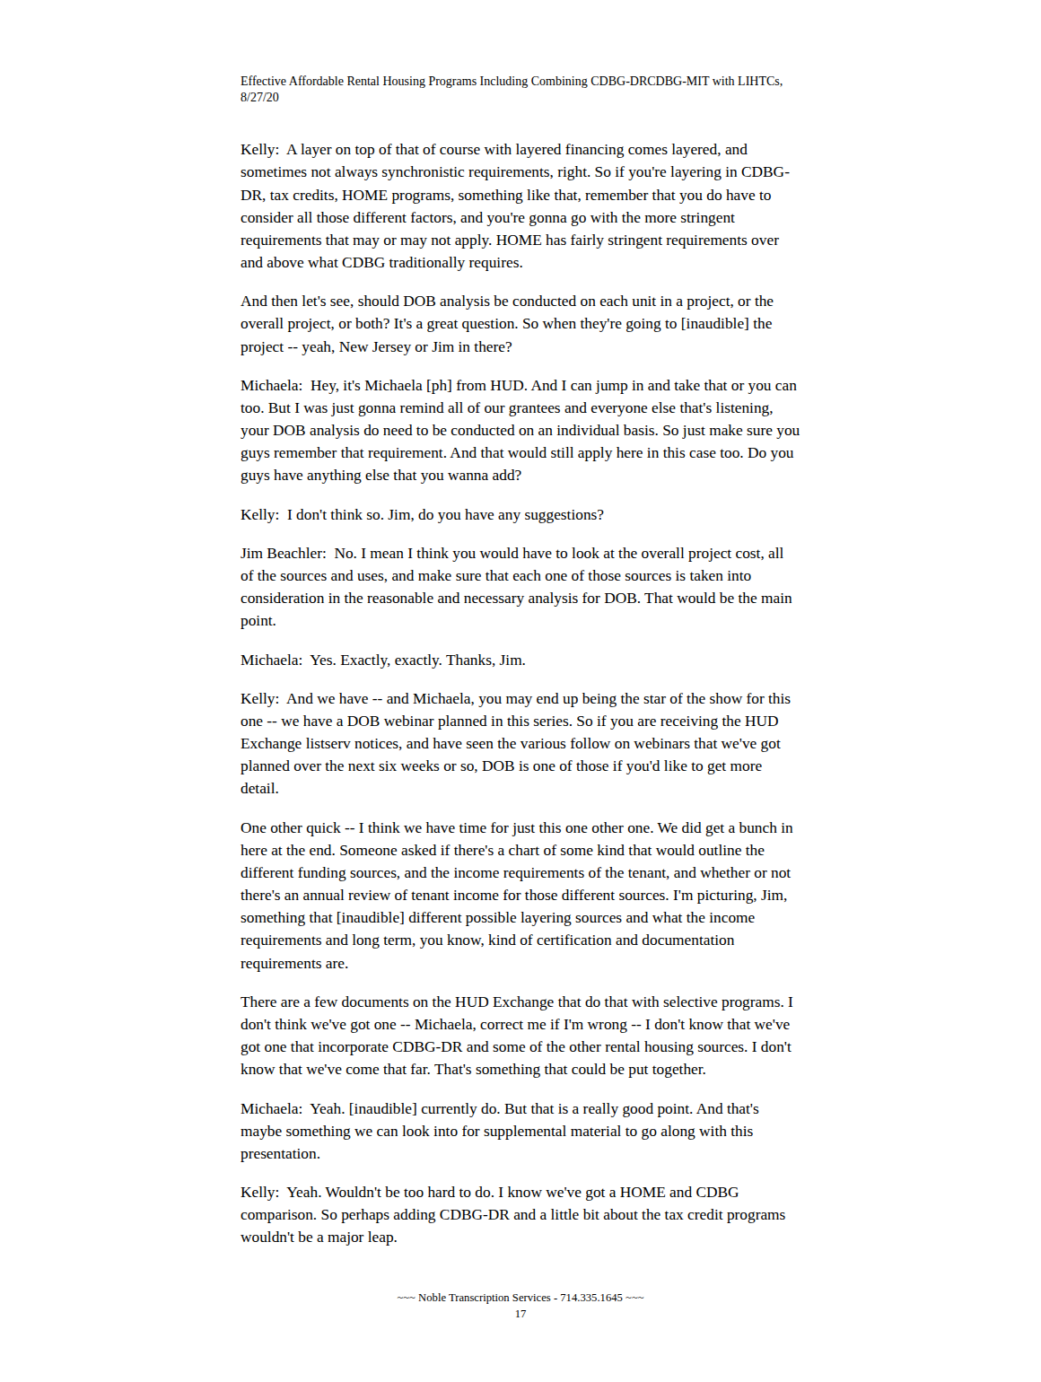Effective Affordable Rental Housing Programs Including Combining CDBG-DRCDBG-MIT with LIHTCs, 8/27/20
Kelly: A layer on top of that of course with layered financing comes layered, and sometimes not always synchronistic requirements, right. So if you're layering in CDBG-DR, tax credits, HOME programs, something like that, remember that you do have to consider all those different factors, and you're gonna go with the more stringent requirements that may or may not apply. HOME has fairly stringent requirements over and above what CDBG traditionally requires.
And then let's see, should DOB analysis be conducted on each unit in a project, or the overall project, or both? It's a great question. So when they're going to [inaudible] the project -- yeah, New Jersey or Jim in there?
Michaela: Hey, it's Michaela [ph] from HUD. And I can jump in and take that or you can too. But I was just gonna remind all of our grantees and everyone else that's listening, your DOB analysis do need to be conducted on an individual basis. So just make sure you guys remember that requirement. And that would still apply here in this case too. Do you guys have anything else that you wanna add?
Kelly: I don't think so. Jim, do you have any suggestions?
Jim Beachler: No. I mean I think you would have to look at the overall project cost, all of the sources and uses, and make sure that each one of those sources is taken into consideration in the reasonable and necessary analysis for DOB. That would be the main point.
Michaela: Yes. Exactly, exactly. Thanks, Jim.
Kelly: And we have -- and Michaela, you may end up being the star of the show for this one -- we have a DOB webinar planned in this series. So if you are receiving the HUD Exchange listserv notices, and have seen the various follow on webinars that we've got planned over the next six weeks or so, DOB is one of those if you'd like to get more detail.
One other quick -- I think we have time for just this one other one. We did get a bunch in here at the end. Someone asked if there's a chart of some kind that would outline the different funding sources, and the income requirements of the tenant, and whether or not there's an annual review of tenant income for those different sources. I'm picturing, Jim, something that [inaudible] different possible layering sources and what the income requirements and long term, you know, kind of certification and documentation requirements are.
There are a few documents on the HUD Exchange that do that with selective programs. I don't think we've got one -- Michaela, correct me if I'm wrong -- I don't know that we've got one that incorporate CDBG-DR and some of the other rental housing sources. I don't know that we've come that far. That's something that could be put together.
Michaela: Yeah. [inaudible] currently do. But that is a really good point. And that's maybe something we can look into for supplemental material to go along with this presentation.
Kelly: Yeah. Wouldn't be too hard to do. I know we've got a HOME and CDBG comparison. So perhaps adding CDBG-DR and a little bit about the tax credit programs wouldn't be a major leap.
~~~ Noble Transcription Services - 714.335.1645 ~~~ 17